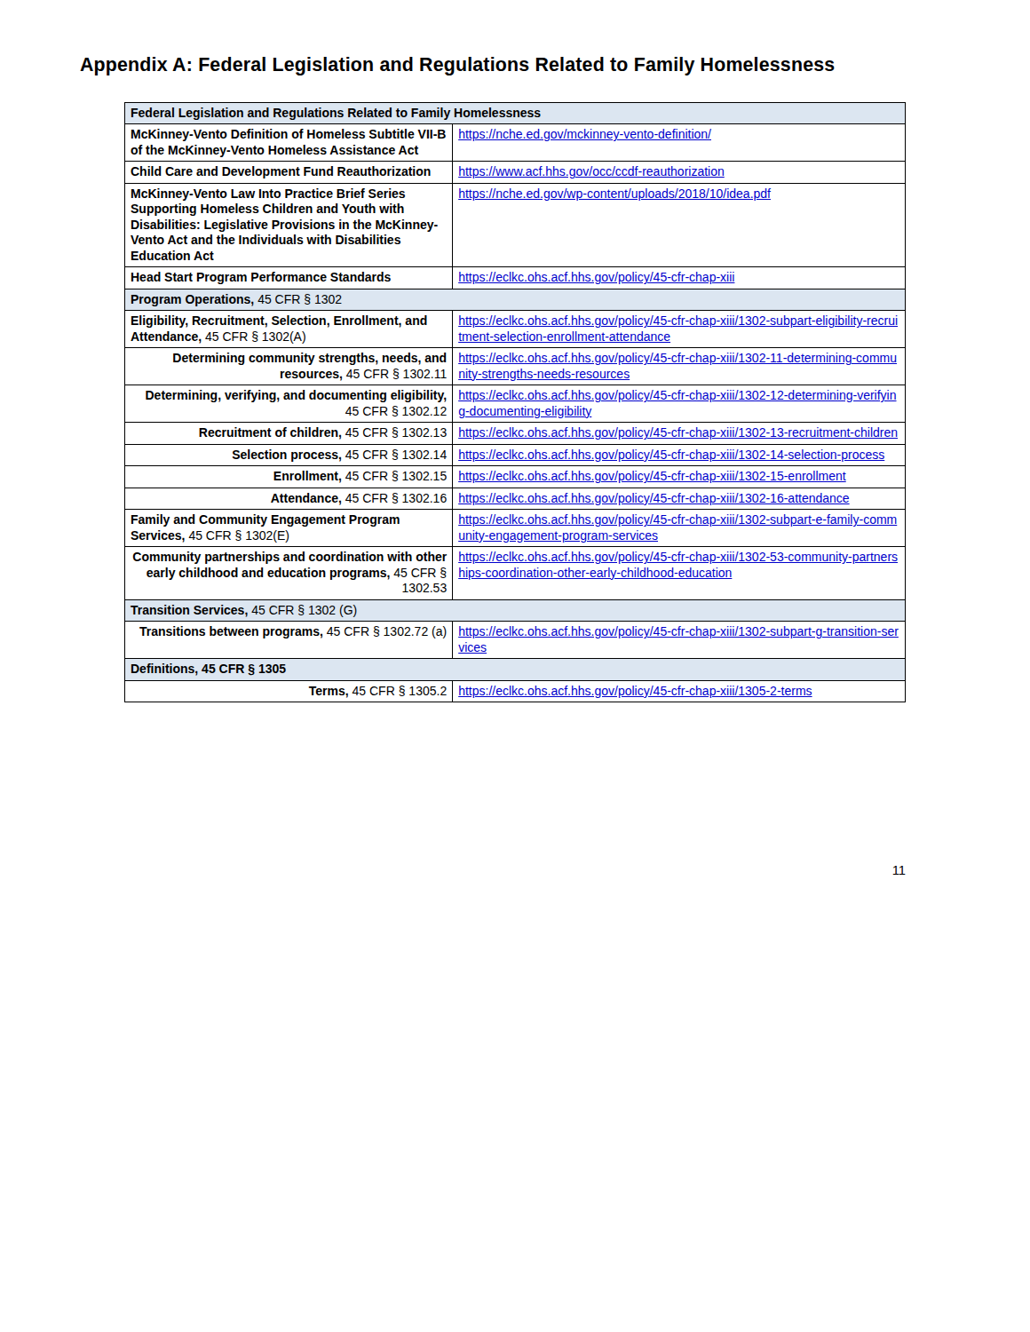Appendix A: Federal Legislation and Regulations Related to Family Homelessness
| Federal Legislation and Regulations Related to Family Homelessness |
| McKinney-Vento Definition of Homeless Subtitle VII-B of the McKinney-Vento Homeless Assistance Act | https://nche.ed.gov/mckinney-vento-definition/ |
| Child Care and Development Fund Reauthorization | https://www.acf.hhs.gov/occ/ccdf-reauthorization |
| McKinney-Vento Law Into Practice Brief Series Supporting Homeless Children and Youth with Disabilities: Legislative Provisions in the McKinney-Vento Act and the Individuals with Disabilities Education Act | https://nche.ed.gov/wp-content/uploads/2018/10/idea.pdf |
| Head Start Program Performance Standards | https://eclkc.ohs.acf.hhs.gov/policy/45-cfr-chap-xiii |
| Program Operations, 45 CFR § 1302 |
| Eligibility, Recruitment, Selection, Enrollment, and Attendance, 45 CFR § 1302(A) | https://eclkc.ohs.acf.hhs.gov/policy/45-cfr-chap-xiii/1302-subpart-eligibility-recruitment-selection-enrollment-attendance |
| Determining community strengths, needs, and resources, 45 CFR § 1302.11 | https://eclkc.ohs.acf.hhs.gov/policy/45-cfr-chap-xiii/1302-11-determining-community-strengths-needs-resources |
| Determining, verifying, and documenting eligibility, 45 CFR § 1302.12 | https://eclkc.ohs.acf.hhs.gov/policy/45-cfr-chap-xiii/1302-12-determining-verifying-documenting-eligibility |
| Recruitment of children, 45 CFR § 1302.13 | https://eclkc.ohs.acf.hhs.gov/policy/45-cfr-chap-xiii/1302-13-recruitment-children |
| Selection process, 45 CFR § 1302.14 | https://eclkc.ohs.acf.hhs.gov/policy/45-cfr-chap-xiii/1302-14-selection-process |
| Enrollment, 45 CFR § 1302.15 | https://eclkc.ohs.acf.hhs.gov/policy/45-cfr-chap-xiii/1302-15-enrollment |
| Attendance, 45 CFR § 1302.16 | https://eclkc.ohs.acf.hhs.gov/policy/45-cfr-chap-xiii/1302-16-attendance |
| Family and Community Engagement Program Services, 45 CFR § 1302(E) | https://eclkc.ohs.acf.hhs.gov/policy/45-cfr-chap-xiii/1302-subpart-e-family-community-engagement-program-services |
| Community partnerships and coordination with other early childhood and education programs, 45 CFR § 1302.53 | https://eclkc.ohs.acf.hhs.gov/policy/45-cfr-chap-xiii/1302-53-community-partnerships-coordination-other-early-childhood-education |
| Transition Services, 45 CFR § 1302 (G) |
| Transitions between programs, 45 CFR § 1302.72 (a) | https://eclkc.ohs.acf.hhs.gov/policy/45-cfr-chap-xiii/1302-subpart-g-transition-services |
| Definitions, 45 CFR § 1305 |
| Terms, 45 CFR § 1305.2 | https://eclkc.ohs.acf.hhs.gov/policy/45-cfr-chap-xiii/1305-2-terms |
11